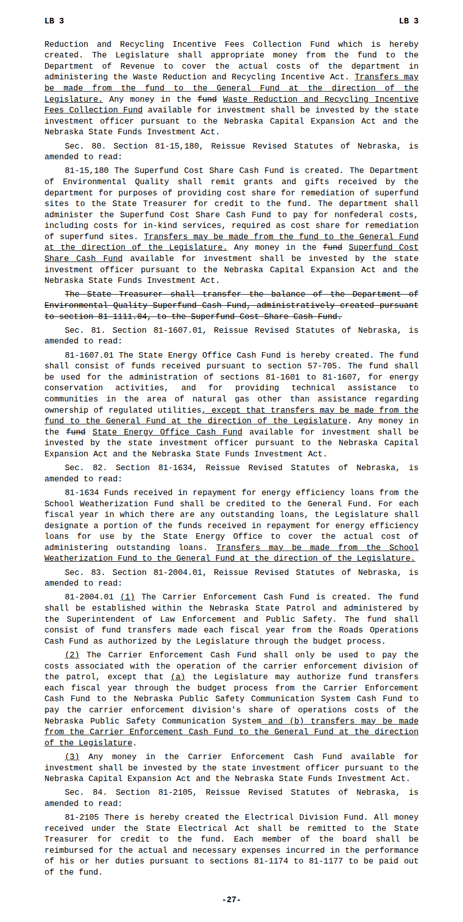LB 3 LB 3
Reduction and Recycling Incentive Fees Collection Fund which is hereby created. The Legislature shall appropriate money from the fund to the Department of Revenue to cover the actual costs of the department in administering the Waste Reduction and Recycling Incentive Act. Transfers may be made from the fund to the General Fund at the direction of the Legislature. Any money in the fund Waste Reduction and Recycling Incentive Fees Collection Fund available for investment shall be invested by the state investment officer pursuant to the Nebraska Capital Expansion Act and the Nebraska State Funds Investment Act.
Sec. 80. Section 81-15,180, Reissue Revised Statutes of Nebraska, is amended to read:
81-15,180 The Superfund Cost Share Cash Fund is created. The Department of Environmental Quality shall remit grants and gifts received by the department for purposes of providing cost share for remediation of superfund sites to the State Treasurer for credit to the fund. The department shall administer the Superfund Cost Share Cash Fund to pay for nonfederal costs, including costs for in-kind services, required as cost share for remediation of superfund sites. Transfers may be made from the fund to the General Fund at the direction of the Legislature. Any money in the fund Superfund Cost Share Cash Fund available for investment shall be invested by the state investment officer pursuant to the Nebraska Capital Expansion Act and the Nebraska State Funds Investment Act.
The State Treasurer shall transfer the balance of the Department of Environmental Quality Superfund Cash Fund, administratively created pursuant to section 81-1111.04, to the Superfund Cost Share Cash Fund.
Sec. 81. Section 81-1607.01, Reissue Revised Statutes of Nebraska, is amended to read:
81-1607.01 The State Energy Office Cash Fund is hereby created. The fund shall consist of funds received pursuant to section 57-705. The fund shall be used for the administration of sections 81-1601 to 81-1607, for energy conservation activities, and for providing technical assistance to communities in the area of natural gas other than assistance regarding ownership of regulated utilities, except that transfers may be made from the fund to the General Fund at the direction of the Legislature. Any money in the fund State Energy Office Cash Fund available for investment shall be invested by the state investment officer pursuant to the Nebraska Capital Expansion Act and the Nebraska State Funds Investment Act.
Sec. 82. Section 81-1634, Reissue Revised Statutes of Nebraska, is amended to read:
81-1634 Funds received in repayment for energy efficiency loans from the School Weatherization Fund shall be credited to the General Fund. For each fiscal year in which there are any outstanding loans, the Legislature shall designate a portion of the funds received in repayment for energy efficiency loans for use by the State Energy Office to cover the actual cost of administering outstanding loans. Transfers may be made from the School Weatherization Fund to the General Fund at the direction of the Legislature.
Sec. 83. Section 81-2004.01, Reissue Revised Statutes of Nebraska, is amended to read:
81-2004.01 (1) The Carrier Enforcement Cash Fund is created. The fund shall be established within the Nebraska State Patrol and administered by the Superintendent of Law Enforcement and Public Safety. The fund shall consist of fund transfers made each fiscal year from the Roads Operations Cash Fund as authorized by the Legislature through the budget process.
(2) The Carrier Enforcement Cash Fund shall only be used to pay the costs associated with the operation of the carrier enforcement division of the patrol, except that (a) the Legislature may authorize fund transfers each fiscal year through the budget process from the Carrier Enforcement Cash Fund to the Nebraska Public Safety Communication System Cash Fund to pay the carrier enforcement division's share of operations costs of the Nebraska Public Safety Communication System and (b) transfers may be made from the Carrier Enforcement Cash Fund to the General Fund at the direction of the Legislature.
(3) Any money in the Carrier Enforcement Cash Fund available for investment shall be invested by the state investment officer pursuant to the Nebraska Capital Expansion Act and the Nebraska State Funds Investment Act.
Sec. 84. Section 81-2105, Reissue Revised Statutes of Nebraska, is amended to read:
81-2105 There is hereby created the Electrical Division Fund. All money received under the State Electrical Act shall be remitted to the State Treasurer for credit to the fund. Each member of the board shall be reimbursed for the actual and necessary expenses incurred in the performance of his or her duties pursuant to sections 81-1174 to 81-1177 to be paid out of the fund.
-27-